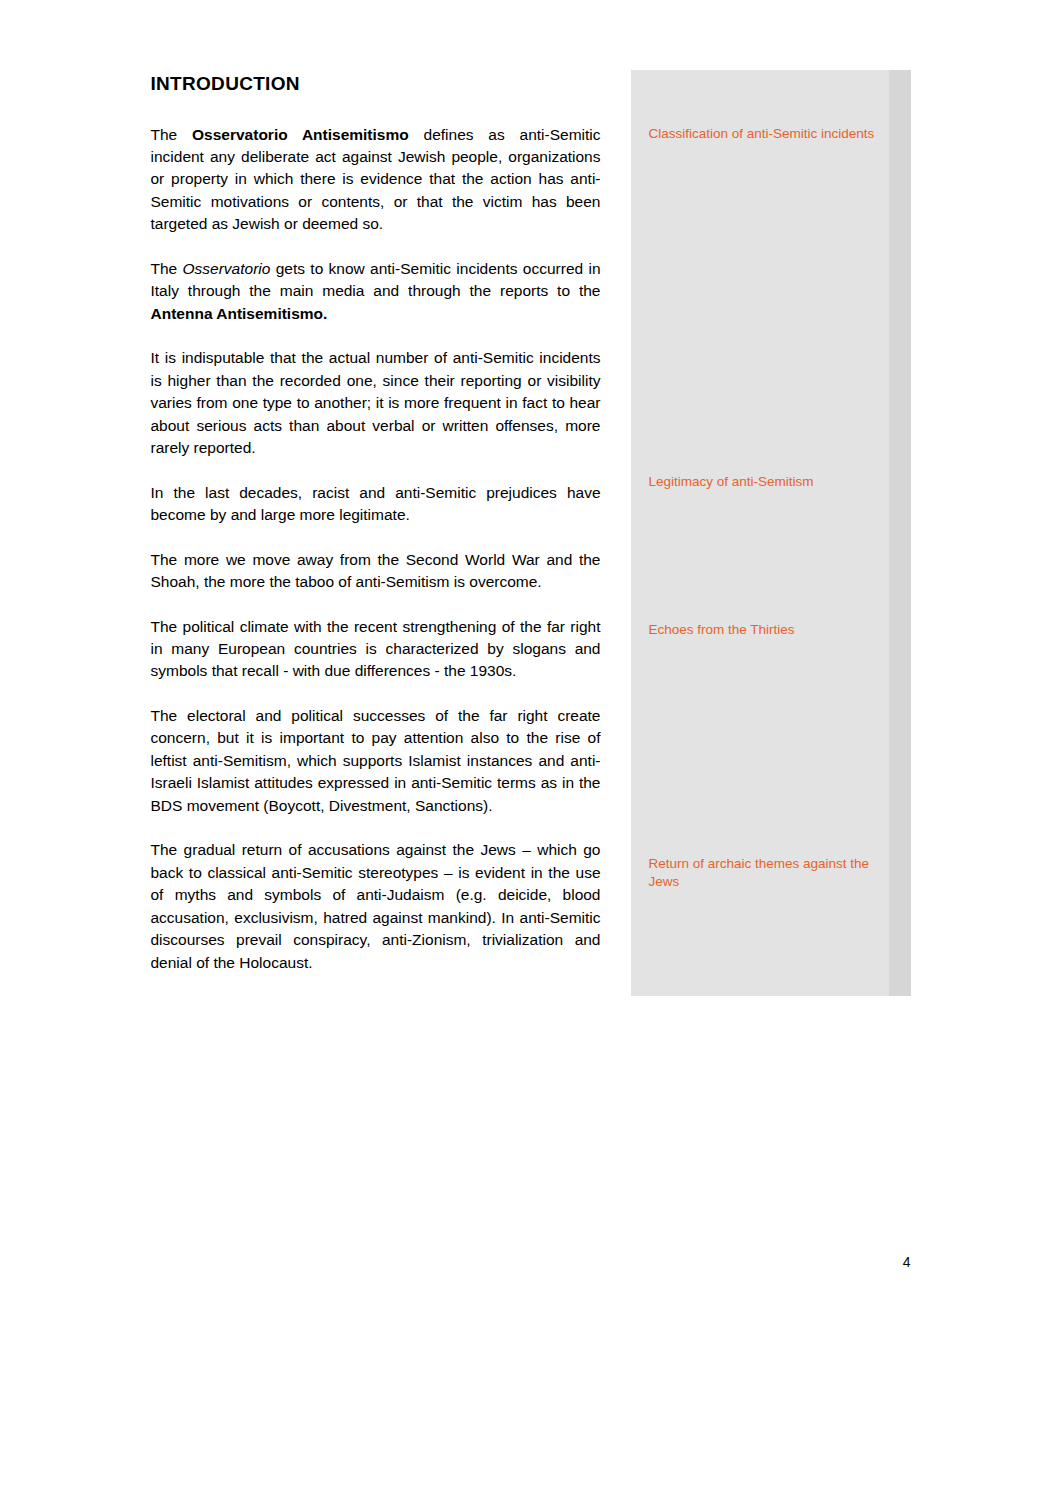INTRODUCTION
The Osservatorio Antisemitismo defines as anti-Semitic incident any deliberate act against Jewish people, organizations or property in which there is evidence that the action has anti-Semitic motivations or contents, or that the victim has been targeted as Jewish or deemed so.
The Osservatorio gets to know anti-Semitic incidents occurred in Italy through the main media and through the reports to the Antenna Antisemitismo.
It is indisputable that the actual number of anti-Semitic incidents is higher than the recorded one, since their reporting or visibility varies from one type to another; it is more frequent in fact to hear about serious acts than about verbal or written offenses, more rarely reported.
In the last decades, racist and anti-Semitic prejudices have become by and large more legitimate.
The more we move away from the Second World War and the Shoah, the more the taboo of anti-Semitism is overcome.
The political climate with the recent strengthening of the far right in many European countries is characterized by slogans and symbols that recall - with due differences - the 1930s.
The electoral and political successes of the far right create concern, but it is important to pay attention also to the rise of leftist anti-Semitism, which supports Islamist instances and anti-Israeli Islamist attitudes expressed in anti-Semitic terms as in the BDS movement (Boycott, Divestment, Sanctions).
The gradual return of accusations against the Jews – which go back to classical anti-Semitic stereotypes – is evident in the use of myths and symbols of anti-Judaism (e.g. deicide, blood accusation, exclusivism, hatred against mankind). In anti-Semitic discourses prevail conspiracy, anti-Zionism, trivialization and denial of the Holocaust.
Classification of anti-Semitic incidents
Legitimacy of anti-Semitism
Echoes from the Thirties
Return of archaic themes against the Jews
4